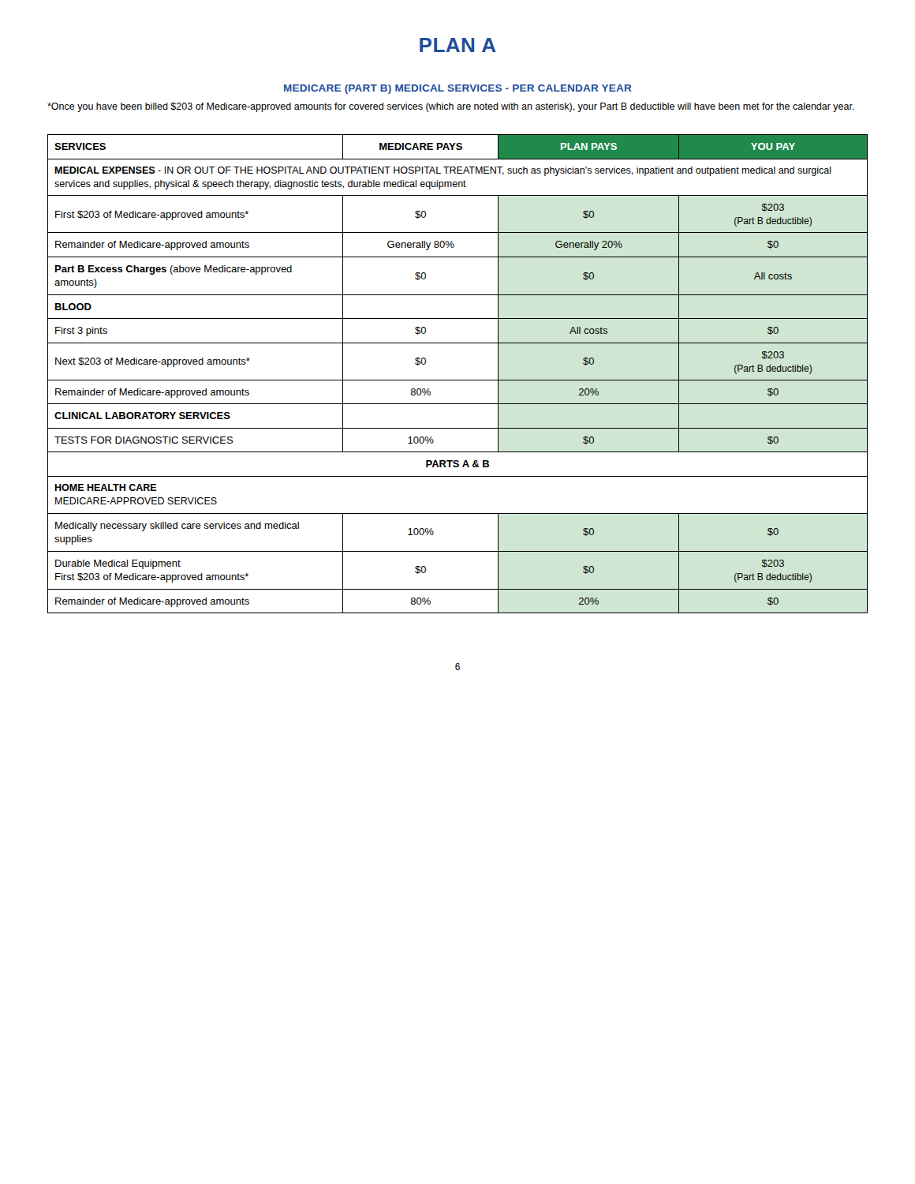PLAN A
MEDICARE (PART B) MEDICAL SERVICES - PER CALENDAR YEAR
*Once you have been billed $203 of Medicare-approved amounts for covered services (which are noted with an asterisk), your Part B deductible will have been met for the calendar year.
| SERVICES | MEDICARE PAYS | PLAN PAYS | YOU PAY |
| --- | --- | --- | --- |
| MEDICAL EXPENSES - IN OR OUT OF THE HOSPITAL AND OUTPATIENT HOSPITAL TREATMENT, such as physician’s services, inpatient and outpatient medical and surgical services and supplies, physical & speech therapy, diagnostic tests, durable medical equipment |
| First $203 of Medicare-approved amounts* | $0 | $0 | $203 (Part B deductible) |
| Remainder of Medicare-approved amounts | Generally 80% | Generally 20% | $0 |
| Part B Excess Charges (above Medicare-approved amounts) | $0 | $0 | All costs |
| BLOOD | | | |
| First 3 pints | $0 | All costs | $0 |
| Next $203 of Medicare-approved amounts* | $0 | $0 | $203 (Part B deductible) |
| Remainder of Medicare-approved amounts | 80% | 20% | $0 |
| CLINICAL LABORATORY SERVICES | | | |
| TESTS FOR DIAGNOSTIC SERVICES | 100% | $0 | $0 |
| PARTS A & B |
| HOME HEALTH CARE MEDICARE-APPROVED SERVICES |
| Medically necessary skilled care services and medical supplies | 100% | $0 | $0 |
| Durable Medical Equipment First $203 of Medicare-approved amounts* | $0 | $0 | $203 (Part B deductible) |
| Remainder of Medicare-approved amounts | 80% | 20% | $0 |
6